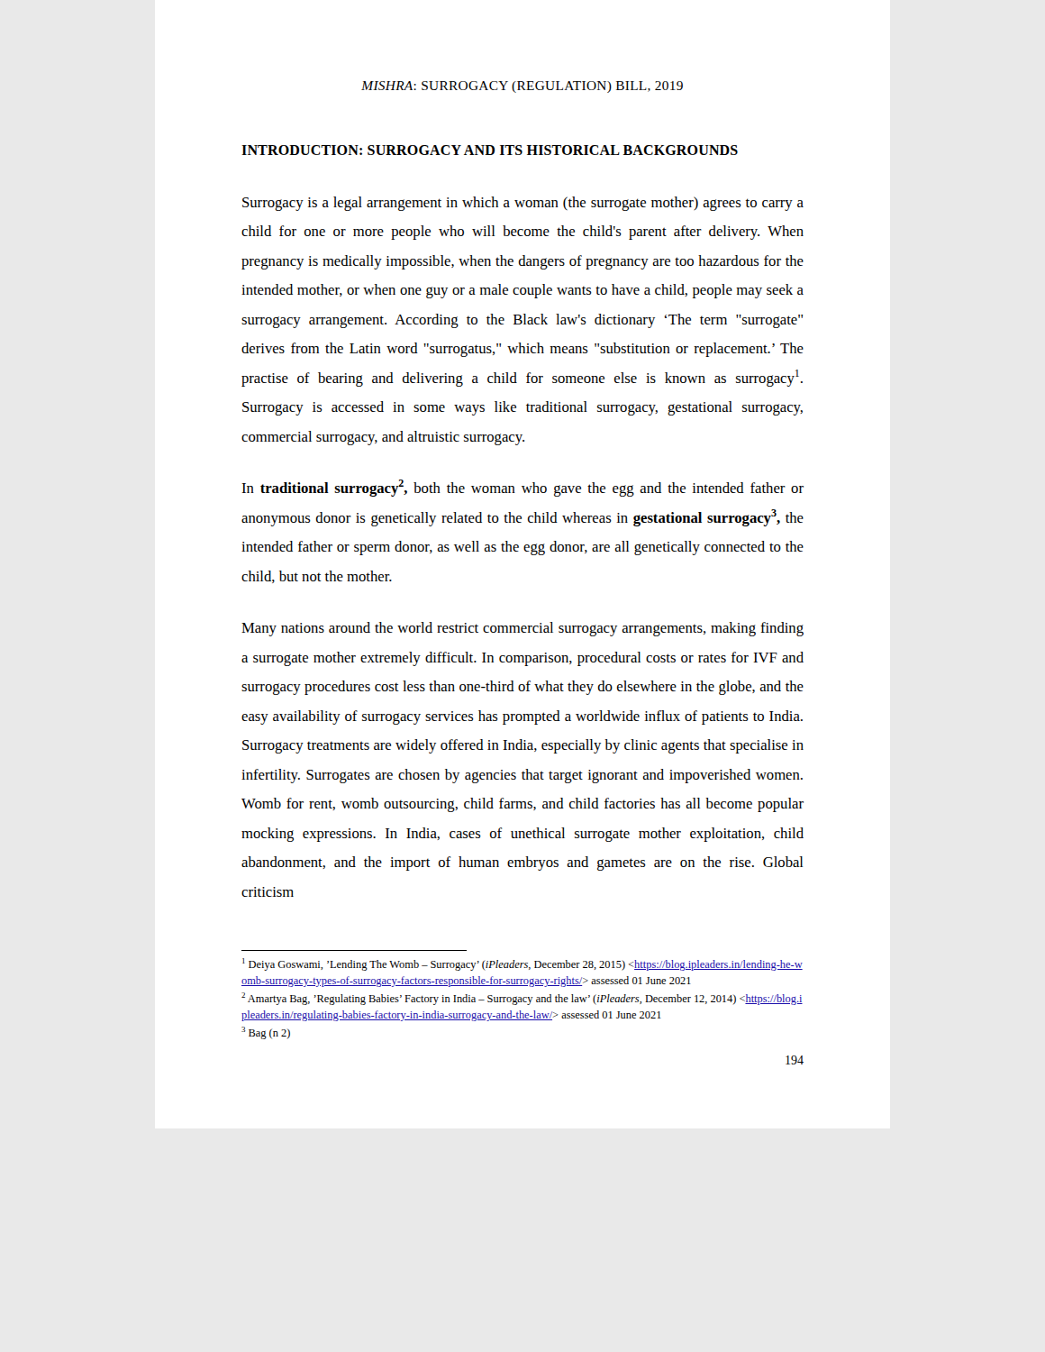MISHRA: SURROGACY (REGULATION) BILL, 2019
INTRODUCTION: SURROGACY AND ITS HISTORICAL BACKGROUNDS
Surrogacy is a legal arrangement in which a woman (the surrogate mother) agrees to carry a child for one or more people who will become the child's parent after delivery. When pregnancy is medically impossible, when the dangers of pregnancy are too hazardous for the intended mother, or when one guy or a male couple wants to have a child, people may seek a surrogacy arrangement. According to the Black law's dictionary ‘The term "surrogate" derives from the Latin word "surrogatus," which means "substitution or replacement.’ The practise of bearing and delivering a child for someone else is known as surrogacy1. Surrogacy is accessed in some ways like traditional surrogacy, gestational surrogacy, commercial surrogacy, and altruistic surrogacy.
In traditional surrogacy2, both the woman who gave the egg and the intended father or anonymous donor is genetically related to the child whereas in gestational surrogacy3, the intended father or sperm donor, as well as the egg donor, are all genetically connected to the child, but not the mother.
Many nations around the world restrict commercial surrogacy arrangements, making finding a surrogate mother extremely difficult. In comparison, procedural costs or rates for IVF and surrogacy procedures cost less than one-third of what they do elsewhere in the globe, and the easy availability of surrogacy services has prompted a worldwide influx of patients to India. Surrogacy treatments are widely offered in India, especially by clinic agents that specialise in infertility. Surrogates are chosen by agencies that target ignorant and impoverished women. Womb for rent, womb outsourcing, child farms, and child factories has all become popular mocking expressions. In India, cases of unethical surrogate mother exploitation, child abandonment, and the import of human embryos and gametes are on the rise. Global criticism
1 Deiya Goswami, ’Lending The Womb – Surrogacy’ (iPleaders, December 28, 2015) <https://blog.ipleaders.in/lending-he-womb-surrogacy-types-of-surrogacy-factors-responsible-for-surrogacy-rights/> assessed 01 June 2021
2 Amartya Bag, ’Regulating Babies’ Factory in India – Surrogacy and the law’ (iPleaders, December 12, 2014) <https://blog.ipleaders.in/regulating-babies-factory-in-india-surrogacy-and-the-law/> assessed 01 June 2021
3 Bag (n 2)
194